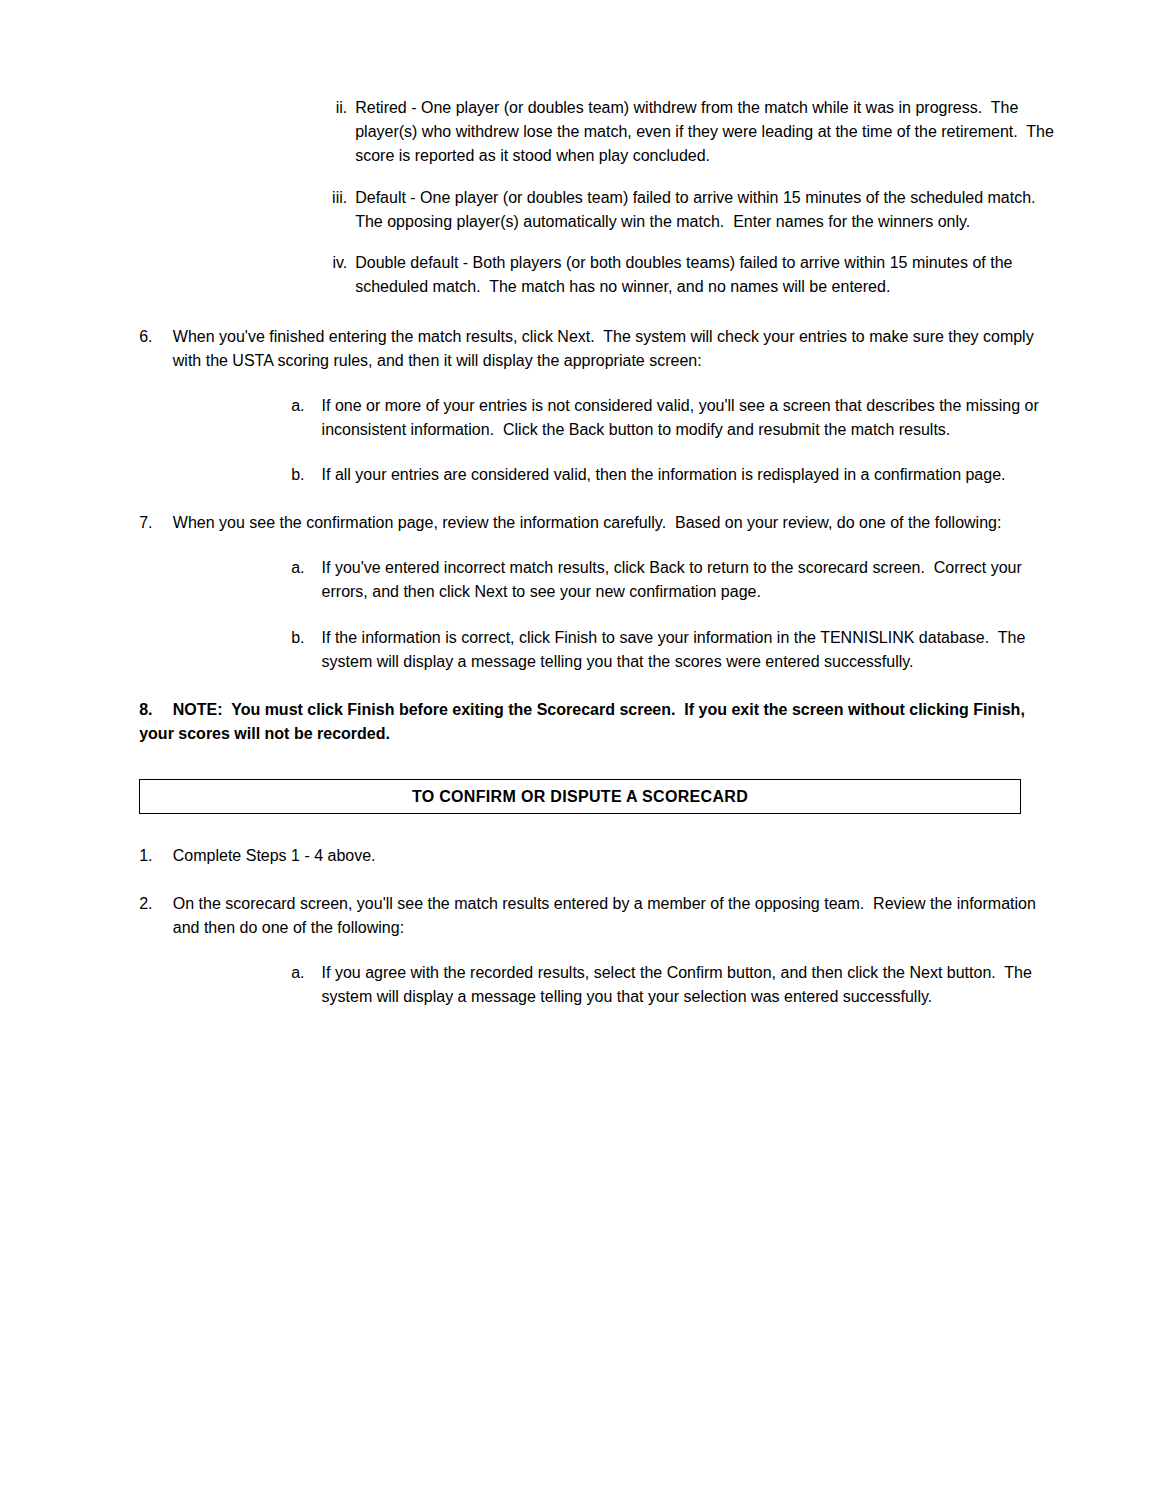ii. Retired - One player (or doubles team) withdrew from the match while it was in progress. The player(s) who withdrew lose the match, even if they were leading at the time of the retirement. The score is reported as it stood when play concluded.
iii. Default - One player (or doubles team) failed to arrive within 15 minutes of the scheduled match. The opposing player(s) automatically win the match. Enter names for the winners only.
iv. Double default - Both players (or both doubles teams) failed to arrive within 15 minutes of the scheduled match. The match has no winner, and no names will be entered.
6.
When you've finished entering the match results, click Next. The system will check your entries to make sure they comply with the USTA scoring rules, and then it will display the appropriate screen:
a. If one or more of your entries is not considered valid, you'll see a screen that describes the missing or inconsistent information. Click the Back button to modify and resubmit the match results.
b. If all your entries are considered valid, then the information is redisplayed in a confirmation page.
7.
When you see the confirmation page, review the information carefully. Based on your review, do one of the following:
a. If you've entered incorrect match results, click Back to return to the scorecard screen. Correct your errors, and then click Next to see your new confirmation page.
b. If the information is correct, click Finish to save your information in the TENNISLINK database. The system will display a message telling you that the scores were entered successfully.
8. NOTE: You must click Finish before exiting the Scorecard screen. If you exit the screen without clicking Finish, your scores will not be recorded.
TO CONFIRM OR DISPUTE A SCORECARD
1. Complete Steps 1 - 4 above.
2.
On the scorecard screen, you'll see the match results entered by a member of the opposing team. Review the information and then do one of the following:
a. If you agree with the recorded results, select the Confirm button, and then click the Next button. The system will display a message telling you that your selection was entered successfully.